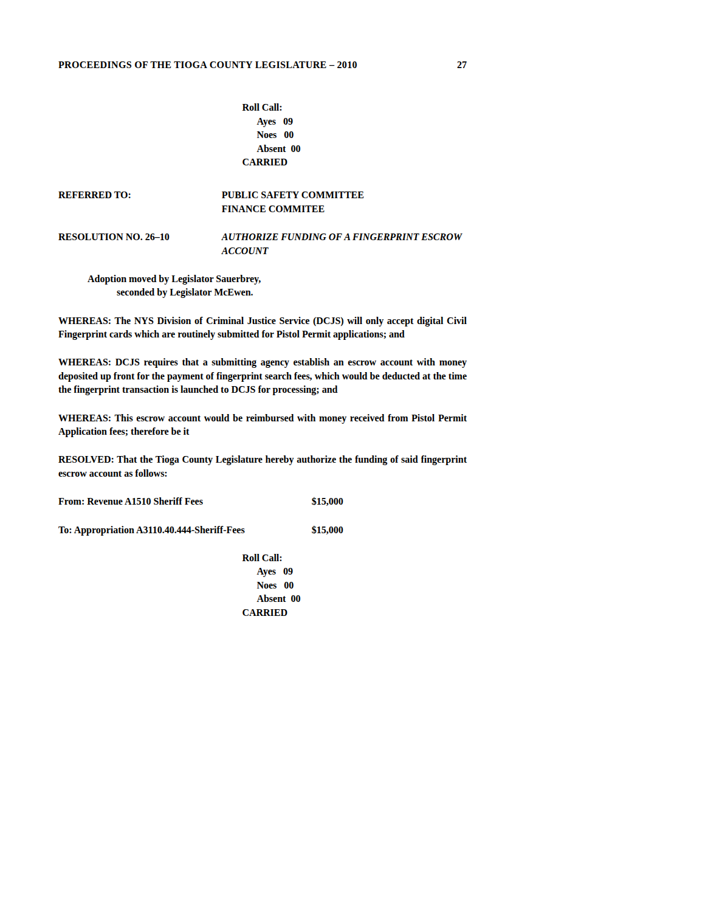PROCEEDINGS OF THE TIOGA COUNTY LEGISLATURE – 2010 27
Roll Call:
Ayes 09
Noes 00
Absent 00
CARRIED
REFERRED TO: PUBLIC SAFETY COMMITTEE
FINANCE COMMITEE
RESOLUTION NO. 26–10 AUTHORIZE FUNDING OF A FINGERPRINT ESCROW ACCOUNT
Adoption moved by Legislator Sauerbrey, seconded by Legislator McEwen.
WHEREAS: The NYS Division of Criminal Justice Service (DCJS) will only accept digital Civil Fingerprint cards which are routinely submitted for Pistol Permit applications; and
WHEREAS: DCJS requires that a submitting agency establish an escrow account with money deposited up front for the payment of fingerprint search fees, which would be deducted at the time the fingerprint transaction is launched to DCJS for processing; and
WHEREAS: This escrow account would be reimbursed with money received from Pistol Permit Application fees; therefore be it
RESOLVED: That the Tioga County Legislature hereby authorize the funding of said fingerprint escrow account as follows:
From: Revenue A1510 Sheriff Fees $15,000
To: Appropriation A3110.40.444-Sheriff-Fees $15,000
Roll Call:
Ayes 09
Noes 00
Absent 00
CARRIED